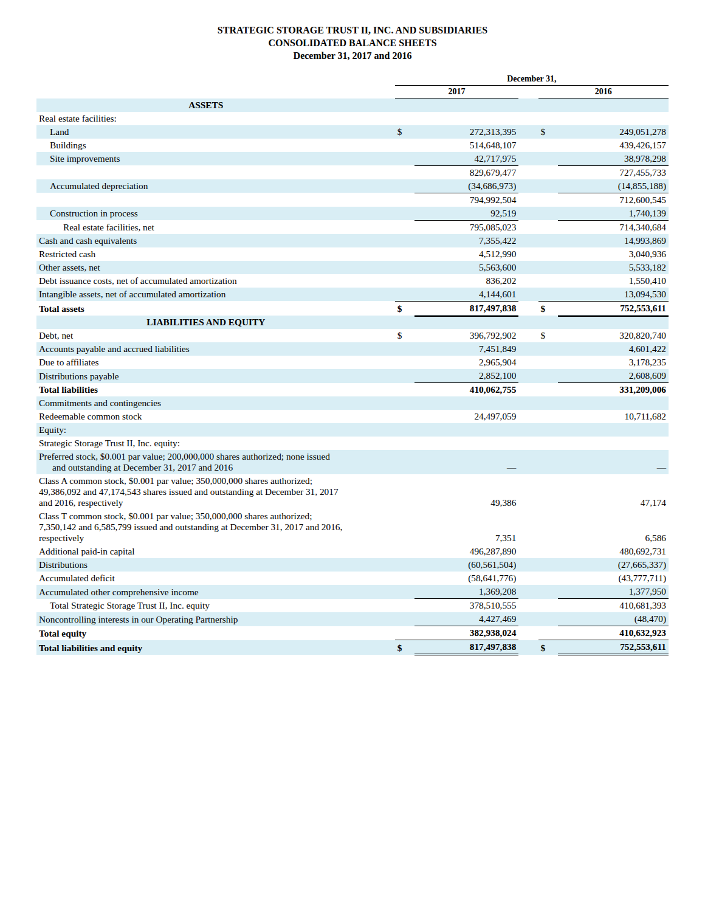STRATEGIC STORAGE TRUST II, INC. AND SUBSIDIARIES
CONSOLIDATED BALANCE SHEETS
December 31, 2017 and 2016
| | | December 31, |
| | | 2017 | | 2016 |
| ASSETS | | | | | | |
| Real estate facilities: | | | | | | |
| Land | | $ | 272,313,395 | | $ | 249,051,278 |
| Buildings | | | 514,648,107 | | | 439,426,157 |
| Site improvements | | | 42,717,975 | | | 38,978,298 |
| | | | 829,679,477 | | | 727,455,733 |
| Accumulated depreciation | | | (34,686,973) | | | (14,855,188) |
| | | | 794,992,504 | | | 712,600,545 |
| Construction in process | | | 92,519 | | | 1,740,139 |
| Real estate facilities, net | | | 795,085,023 | | | 714,340,684 |
| Cash and cash equivalents | | | 7,355,422 | | | 14,993,869 |
| Restricted cash | | | 4,512,990 | | | 3,040,936 |
| Other assets, net | | | 5,563,600 | | | 5,533,182 |
| Debt issuance costs, net of accumulated amortization | | | 836,202 | | | 1,550,410 |
| Intangible assets, net of accumulated amortization | | | 4,144,601 | | | 13,094,530 |
| Total assets | | $ | 817,497,838 | | $ | 752,553,611 |
| LIABILITIES AND EQUITY | | | | | | |
| Debt, net | | $ | 396,792,902 | | $ | 320,820,740 |
| Accounts payable and accrued liabilities | | | 7,451,849 | | | 4,601,422 |
| Due to affiliates | | | 2,965,904 | | | 3,178,235 |
| Distributions payable | | | 2,852,100 | | | 2,608,609 |
| Total liabilities | | | 410,062,755 | | | 331,209,006 |
| Commitments and contingencies | | | | | | |
| Redeemable common stock | | | 24,497,059 | | | 10,711,682 |
| Equity: | | | | | | |
| Strategic Storage Trust II, Inc. equity: | | | | | | |
| Preferred stock, $0.001 par value; 200,000,000 shares authorized; none issued and outstanding at December 31, 2017 and 2016 | | | — | | | — |
| Class A common stock, $0.001 par value; 350,000,000 shares authorized; 49,386,092 and 47,174,543 shares issued and outstanding at December 31, 2017 and 2016, respectively | | | 49,386 | | | 47,174 |
| Class T common stock, $0.001 par value; 350,000,000 shares authorized; 7,350,142 and 6,585,799 issued and outstanding at December 31, 2017 and 2016, respectively | | | 7,351 | | | 6,586 |
| Additional paid-in capital | | | 496,287,890 | | | 480,692,731 |
| Distributions | | | (60,561,504) | | | (27,665,337) |
| Accumulated deficit | | | (58,641,776) | | | (43,777,711) |
| Accumulated other comprehensive income | | | 1,369,208 | | | 1,377,950 |
| Total Strategic Storage Trust II, Inc. equity | | | 378,510,555 | | | 410,681,393 |
| Noncontrolling interests in our Operating Partnership | | | 4,427,469 | | | (48,470) |
| Total equity | | | 382,938,024 | | | 410,632,923 |
| Total liabilities and equity | | $ | 817,497,838 | | $ | 752,553,611 |